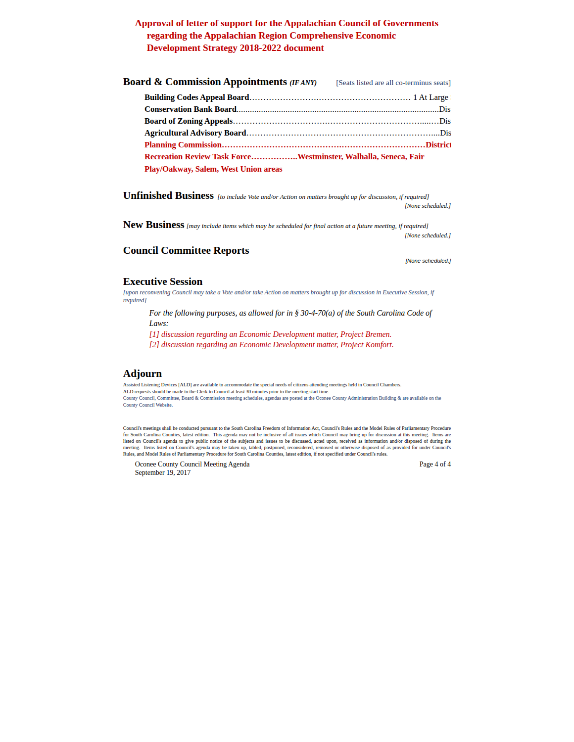Approval of letter of support for the Appalachian Council of Governments regarding the Appalachian Region Comprehensive Economic Development Strategy 2018-2022 document
Board & Commission Appointments (IF ANY)
[Seats listed are all co-terminus seats]
Building Codes Appeal Board…………………….…………………………… 1 At Large Seat
Conservation Bank Board........................................................................................... District II
Board of Zoning Appeals…………………………….…………………………….....…District V
Agricultural Advisory Board………………………………………………………….... District III
Planning Commission…………………………………….…………………………District III
Recreation Review Task Force…………….. Westminster, Walhalla, Seneca, Fair Play/Oakway, Salem, West Union areas
Unfinished Business
[to include Vote and/or Action on matters brought up for discussion, if required]
[None scheduled.]
New Business
[may include items which may be scheduled for final action at a future meeting, if required]
[None scheduled.]
Council Committee Reports
[None scheduled.]
Executive Session
[upon reconvening Council may take a Vote and/or take Action on matters brought up for discussion in Executive Session, if required]
For the following purposes, as allowed for in § 30-4-70(a) of the South Carolina Code of Laws:
[1] discussion regarding an Economic Development matter, Project Bremen.
[2] discussion regarding an Economic Development matter, Project Komfort.
Adjourn
Assisted Listening Devices [ALD] are available to accommodate the special needs of citizens attending meetings held in Council Chambers.
ALD requests should be made to the Clerk to Council at least 30 minutes prior to the meeting start time.
County Council, Committee, Board & Commission meeting schedules, agendas are posted at the Oconee County Administration Building & are available on the County Council Website.
Council's meetings shall be conducted pursuant to the South Carolina Freedom of Information Act, Council's Rules and the Model Rules of Parliamentary Procedure for South Carolina Counties, latest edition. This agenda may not be inclusive of all issues which Council may bring up for discussion at this meeting. Items are listed on Council's agenda to give public notice of the subjects and issues to be discussed, acted upon, received as information and/or disposed of during the meeting. Items listed on Council's agenda may be taken up, tabled, postponed, reconsidered, removed or otherwise disposed of as provided for under Council's Rules, and Model Rules of Parliamentary Procedure for South Carolina Counties, latest edition, if not specified under Council's rules.
Oconee County Council Meeting Agenda
September 19, 2017
Page 4 of 4